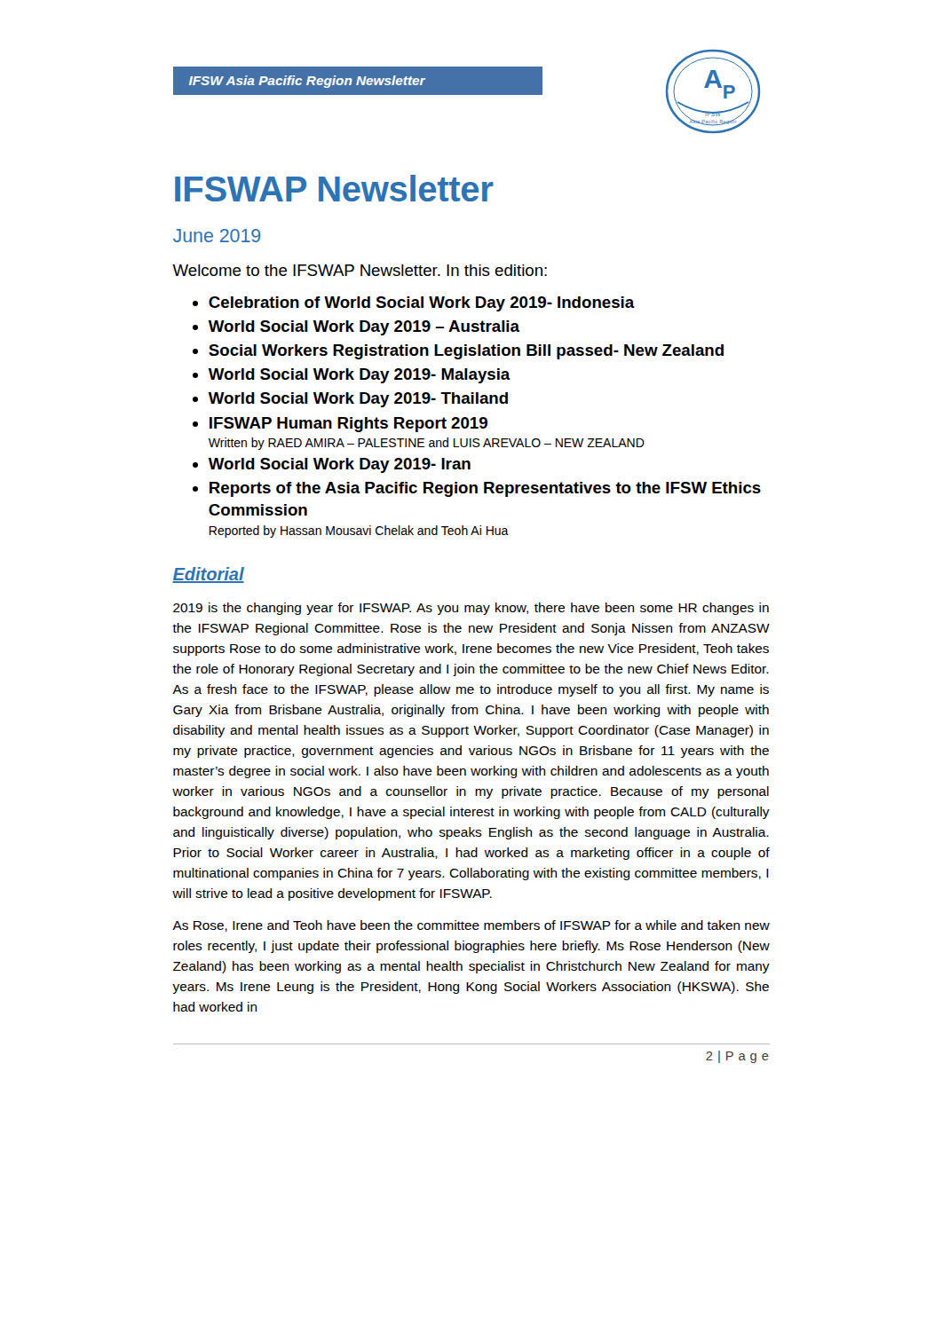IFSW Asia Pacific Region Newsletter
A P IFSW Asia Pacific Region
IFSWAP Newsletter
June 2019
Welcome to the IFSWAP Newsletter. In this edition:
Celebration of World Social Work Day 2019- Indonesia
World Social Work Day 2019 – Australia
Social Workers Registration Legislation Bill passed- New Zealand
World Social Work Day 2019- Malaysia
World Social Work Day 2019- Thailand
IFSWAP Human Rights Report 2019 Written by RAED AMIRA – PALESTINE and LUIS AREVALO – NEW ZEALAND
World Social Work Day 2019- Iran
Reports of the Asia Pacific Region Representatives to the IFSW Ethics Commission Reported by Hassan Mousavi Chelak and Teoh Ai Hua
Editorial
2019 is the changing year for IFSWAP. As you may know, there have been some HR changes in the IFSWAP Regional Committee. Rose is the new President and Sonja Nissen from ANZASW supports Rose to do some administrative work, Irene becomes the new Vice President, Teoh takes the role of Honorary Regional Secretary and I join the committee to be the new Chief News Editor. As a fresh face to the IFSWAP, please allow me to introduce myself to you all first. My name is Gary Xia from Brisbane Australia, originally from China. I have been working with people with disability and mental health issues as a Support Worker, Support Coordinator (Case Manager) in my private practice, government agencies and various NGOs in Brisbane for 11 years with the master’s degree in social work. I also have been working with children and adolescents as a youth worker in various NGOs and a counsellor in my private practice. Because of my personal background and knowledge, I have a special interest in working with people from CALD (culturally and linguistically diverse) population, who speaks English as the second language in Australia. Prior to Social Worker career in Australia, I had worked as a marketing officer in a couple of multinational companies in China for 7 years. Collaborating with the existing committee members, I will strive to lead a positive development for IFSWAP.
As Rose, Irene and Teoh have been the committee members of IFSWAP for a while and taken new roles recently, I just update their professional biographies here briefly. Ms Rose Henderson (New Zealand) has been working as a mental health specialist in Christchurch New Zealand for many years. Ms Irene Leung is the President, Hong Kong Social Workers Association (HKSWA). She had worked in
2 | P a g e